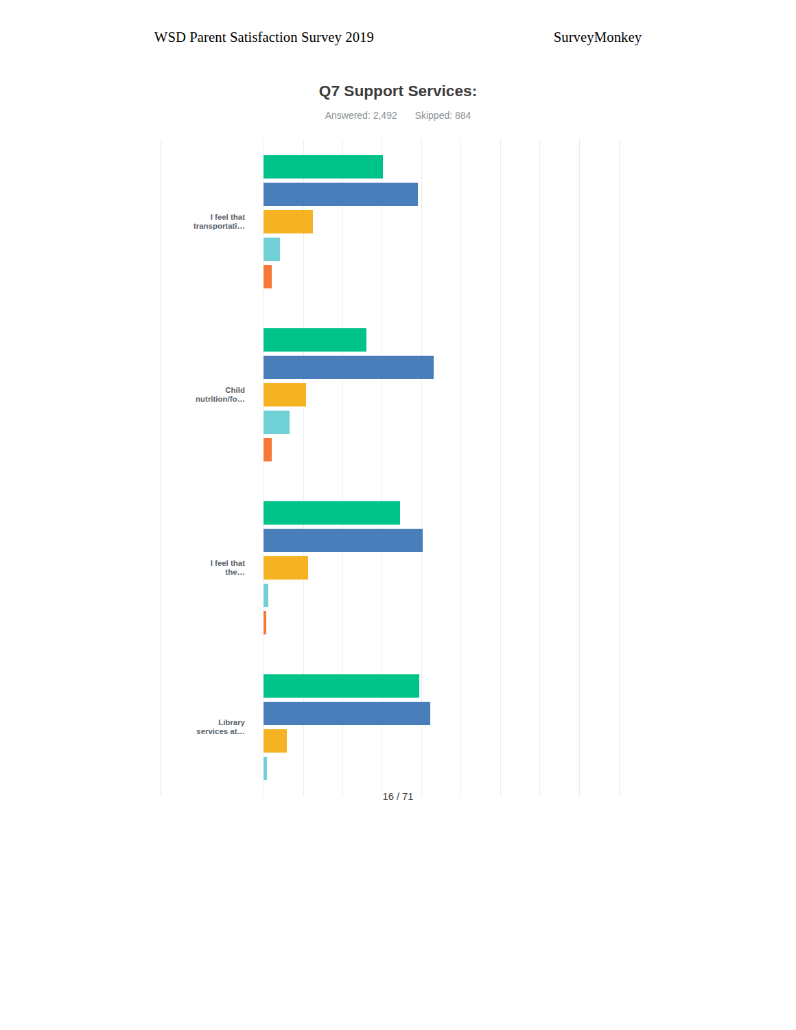WSD Parent Satisfaction Survey 2019
SurveyMonkey
Q7 Support Services:
Answered: 2,492 Skipped: 884
I feel that
transportati…
Child
nutrition/fo…
I feel that
the…
Library
services at…
16 / 71